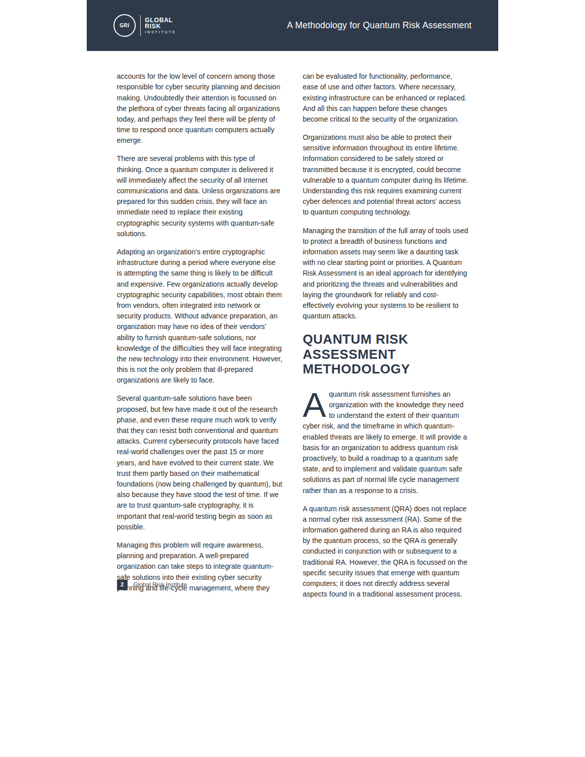GRI
GLOBAL
RISK
INSTITUTE
A Methodology for Quantum Risk Assessment
accounts for the low level of concern among those responsible for cyber security planning and decision making. Undoubtedly their attention is focussed on the plethora of cyber threats facing all organizations today, and perhaps they feel there will be plenty of time to respond once quantum computers actually emerge.
There are several problems with this type of thinking. Once a quantum computer is delivered it will immediately affect the security of all Internet communications and data. Unless organizations are prepared for this sudden crisis, they will face an immediate need to replace their existing cryptographic security systems with quantum-safe solutions.
Adapting an organization's entire cryptographic infrastructure during a period where everyone else is attempting the same thing is likely to be difficult and expensive. Few organizations actually develop cryptographic security capabilities, most obtain them from vendors, often integrated into network or security products. Without advance preparation, an organization may have no idea of their vendors' ability to furnish quantum-safe solutions, nor knowledge of the difficulties they will face integrating the new technology into their environment. However, this is not the only problem that ill-prepared organizations are likely to face.
Several quantum-safe solutions have been proposed, but few have made it out of the research phase, and even these require much work to verify that they can resist both conventional and quantum attacks. Current cybersecurity protocols have faced real-world challenges over the past 15 or more years, and have evolved to their current state. We trust them partly based on their mathematical foundations (now being challenged by quantum), but also because they have stood the test of time. If we are to trust quantum-safe cryptography, it is important that real-world testing begin as soon as possible.
Managing this problem will require awareness, planning and preparation. A well-prepared organization can take steps to integrate quantum-safe solutions into their existing cyber security planning and life-cycle management, where they can be evaluated for functionality, performance, ease of use and other factors. Where necessary, existing infrastructure can be enhanced or replaced. And all this can happen before these changes become critical to the security of the organization.
Organizations must also be able to protect their sensitive information throughout its entire lifetime. Information considered to be safely stored or transmitted because it is encrypted, could become vulnerable to a quantum computer during its lifetime. Understanding this risk requires examining current cyber defences and potential threat actors' access to quantum computing technology.
Managing the transition of the full array of tools used to protect a breadth of business functions and information assets may seem like a daunting task with no clear starting point or priorities. A Quantum Risk Assessment is an ideal approach for identifying and prioritizing the threats and vulnerabilities and laying the groundwork for reliably and cost-effectively evolving your systems to be resilient to quantum attacks.
QUANTUM RISK ASSESSMENT METHODOLOGY
A quantum risk assessment furnishes an organization with the knowledge they need to understand the extent of their quantum cyber risk, and the timeframe in which quantum-enabled threats are likely to emerge. It will provide a basis for an organization to address quantum risk proactively, to build a roadmap to a quantum safe state, and to implement and validate quantum safe solutions as part of normal life cycle management rather than as a response to a crisis.
A quantum risk assessment (QRA) does not replace a normal cyber risk assessment (RA). Some of the information gathered during an RA is also required by the quantum process, so the QRA is generally conducted in conjunction with or subsequent to a traditional RA. However, the QRA is focussed on the specific security issues that emerge with quantum computers; it does not directly address several aspects found in a traditional assessment process.
2 Global Risk Institute